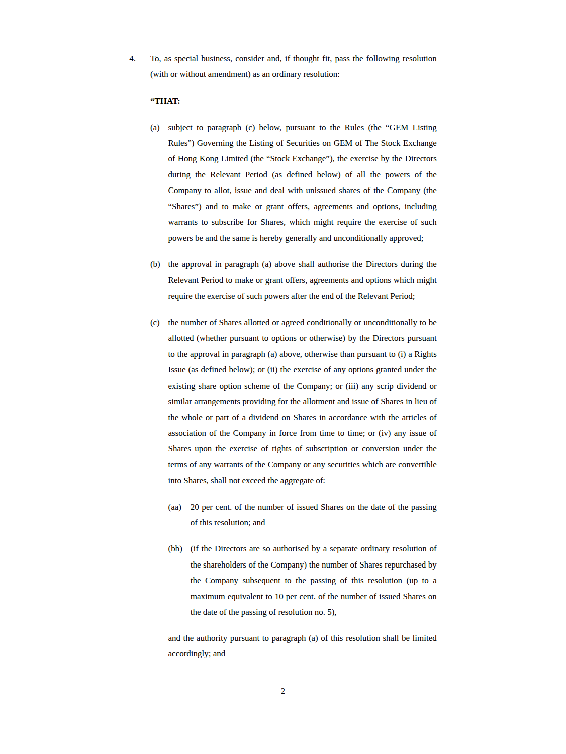4.
To, as special business, consider and, if thought fit, pass the following resolution (with or without amendment) as an ordinary resolution:
“THAT:
(a)
subject to paragraph (c) below, pursuant to the Rules (the “GEM Listing Rules”) Governing the Listing of Securities on GEM of The Stock Exchange of Hong Kong Limited (the “Stock Exchange”), the exercise by the Directors during the Relevant Period (as defined below) of all the powers of the Company to allot, issue and deal with unissued shares of the Company (the “Shares”) and to make or grant offers, agreements and options, including warrants to subscribe for Shares, which might require the exercise of such powers be and the same is hereby generally and unconditionally approved;
(b)
the approval in paragraph (a) above shall authorise the Directors during the Relevant Period to make or grant offers, agreements and options which might require the exercise of such powers after the end of the Relevant Period;
(c)
the number of Shares allotted or agreed conditionally or unconditionally to be allotted (whether pursuant to options or otherwise) by the Directors pursuant to the approval in paragraph (a) above, otherwise than pursuant to (i) a Rights Issue (as defined below); or (ii) the exercise of any options granted under the existing share option scheme of the Company; or (iii) any scrip dividend or similar arrangements providing for the allotment and issue of Shares in lieu of the whole or part of a dividend on Shares in accordance with the articles of association of the Company in force from time to time; or (iv) any issue of Shares upon the exercise of rights of subscription or conversion under the terms of any warrants of the Company or any securities which are convertible into Shares, shall not exceed the aggregate of:
(aa)
20 per cent. of the number of issued Shares on the date of the passing of this resolution; and
(bb)
(if the Directors are so authorised by a separate ordinary resolution of the shareholders of the Company) the number of Shares repurchased by the Company subsequent to the passing of this resolution (up to a maximum equivalent to 10 per cent. of the number of issued Shares on the date of the passing of resolution no. 5),
and the authority pursuant to paragraph (a) of this resolution shall be limited accordingly; and
– 2 –